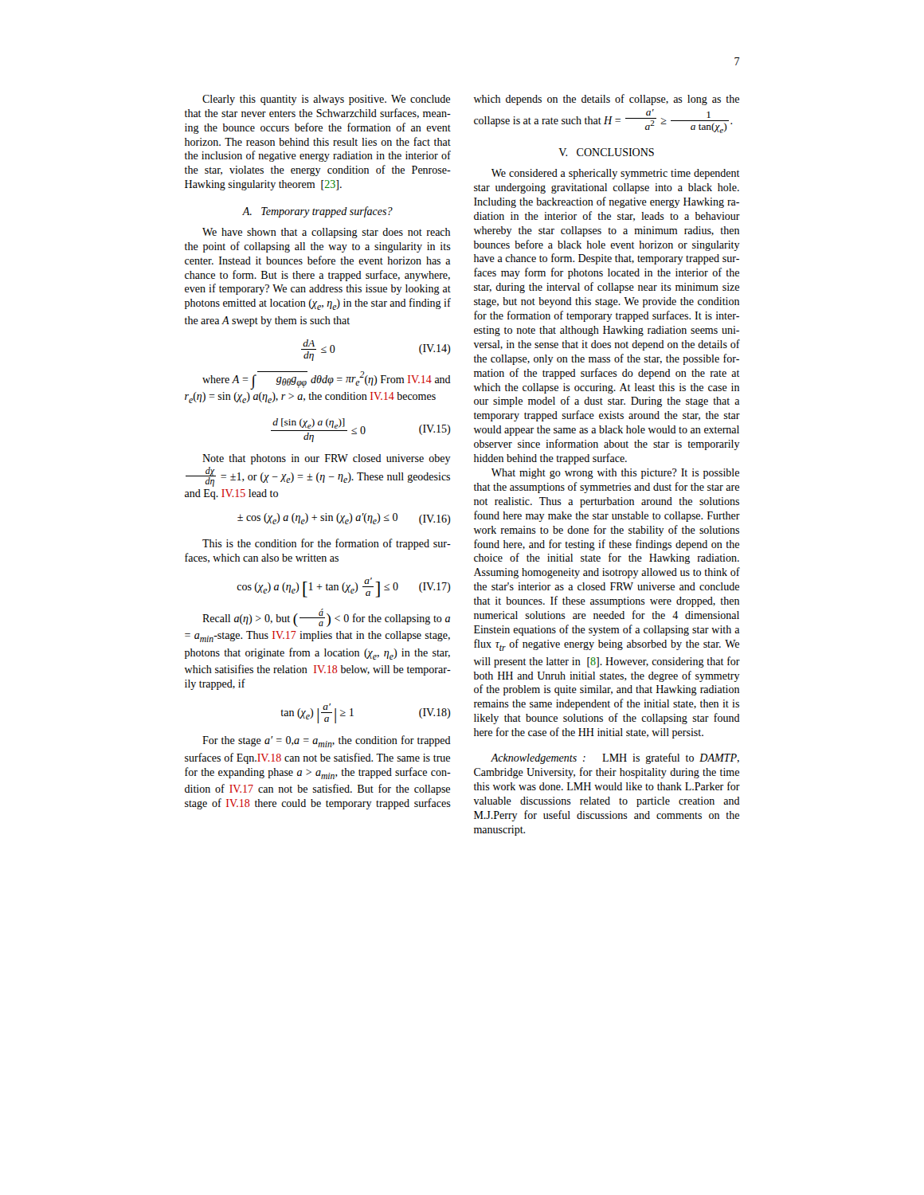7
Clearly this quantity is always positive. We conclude that the star never enters the Schwarzchild surfaces, meaning the bounce occurs before the formation of an event horizon. The reason behind this result lies on the fact that the inclusion of negative energy radiation in the interior of the star, violates the energy condition of the Penrose-Hawking singularity theorem [23].
A. Temporary trapped surfaces?
We have shown that a collapsing star does not reach the point of collapsing all the way to a singularity in its center. Instead it bounces before the event horizon has a chance to form. But is there a trapped surface, anywhere, even if temporary? We can address this issue by looking at photons emitted at location (χe, ηe) in the star and finding if the area A swept by them is such that
dA dη ≤ 0 (IV.14)
where A = ∫ gθθgφφ dθdφ = πre2(η) From IV.14 and re(η) = sin (χe) a(ηe), r > a, the condition IV.14 becomes
d [sin (χe) a (ηe)] dη ≤ 0 (IV.15)
Note that photons in our FRW closed universe obey dχ dη = ±1, or (χ − χe) = ± (η − ηe). These null geodesics and Eq. IV.15 lead to
± cos (χe) a (ηe) + sin (χe) a′(ηe) ≤ 0 (IV.16)
This is the condition for the formation of trapped surfaces, which can also be written as
cos (χe) a (ηe) [1 + tan (χe) a′a] ≤ 0 (IV.17)
Recall a(η) > 0, but (áa) < 0 for the collapsing to a = amin-stage. Thus IV.17 implies that in the collapse stage, photons that originate from a location (χe, ηe) in the star, which satisifies the relation IV.18 below, will be temporarily trapped, if
tan (χe) |a′a| ≥ 1 (IV.18)
For the stage a′ = 0,a = amin, the condition for trapped surfaces of Eqn.IV.18 can not be satisfied. The same is true for the expanding phase a > amin, the trapped surface condition of IV.17 can not be satisfied. But for the collapse stage of IV.18 there could be temporary trapped surfaces which depends on the details of collapse, as long as the collapse is at a rate such that H = a′a2 ≥ 1 a tan(χe).
V. CONCLUSIONS
We considered a spherically symmetric time dependent star undergoing gravitational collapse into a black hole. Including the backreaction of negative energy Hawking radiation in the interior of the star, leads to a behaviour whereby the star collapses to a minimum radius, then bounces before a black hole event horizon or singularity have a chance to form. Despite that, temporary trapped surfaces may form for photons located in the interior of the star, during the interval of collapse near its minimum size stage, but not beyond this stage. We provide the condition for the formation of temporary trapped surfaces. It is interesting to note that although Hawking radiation seems universal, in the sense that it does not depend on the details of the collapse, only on the mass of the star, the possible formation of the trapped surfaces do depend on the rate at which the collapse is occuring. At least this is the case in our simple model of a dust star. During the stage that a temporary trapped surface exists around the star, the star would appear the same as a black hole would to an external observer since information about the star is temporarily hidden behind the trapped surface.
What might go wrong with this picture? It is possible that the assumptions of symmetries and dust for the star are not realistic. Thus a perturbation around the solutions found here may make the star unstable to collapse. Further work remains to be done for the stability of the solutions found here, and for testing if these findings depend on the choice of the initial state for the Hawking radiation. Assuming homogeneity and isotropy allowed us to think of the star's interior as a closed FRW universe and conclude that it bounces. If these assumptions were dropped, then numerical solutions are needed for the 4 dimensional Einstein equations of the system of a collapsing star with a flux τtr of negative energy being absorbed by the star. We will present the latter in [8]. However, considering that for both HH and Unruh initial states, the degree of symmetry of the problem is quite similar, and that Hawking radiation remains the same independent of the initial state, then it is likely that bounce solutions of the collapsing star found here for the case of the HH initial state, will persist.
Acknowledgements : LMH is grateful to DAMTP, Cambridge University, for their hospitality during the time this work was done. LMH would like to thank L.Parker for valuable discussions related to particle creation and M.J.Perry for useful discussions and comments on the manuscript.